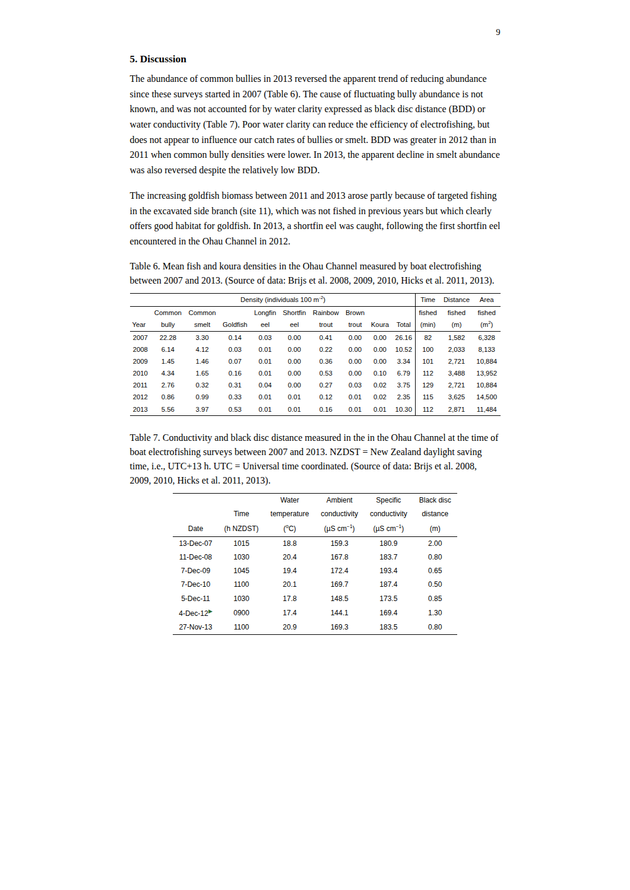9
5. Discussion
The abundance of common bullies in 2013 reversed the apparent trend of reducing abundance since these surveys started in 2007 (Table 6). The cause of fluctuating bully abundance is not known, and was not accounted for by water clarity expressed as black disc distance (BDD) or water conductivity (Table 7). Poor water clarity can reduce the efficiency of electrofishing, but does not appear to influence our catch rates of bullies or smelt. BDD was greater in 2012 than in 2011 when common bully densities were lower. In 2013, the apparent decline in smelt abundance was also reversed despite the relatively low BDD.
The increasing goldfish biomass between 2011 and 2013 arose partly because of targeted fishing in the excavated side branch (site 11), which was not fished in previous years but which clearly offers good habitat for goldfish. In 2013, a shortfin eel was caught, following the first shortfin eel encountered in the Ohau Channel in 2012.
Table 6. Mean fish and koura densities in the Ohau Channel measured by boat electrofishing between 2007 and 2013. (Source of data: Brijs et al. 2008, 2009, 2010, Hicks et al. 2011, 2013).
| | Density (individuals 100 m -2 ) | Time | Distance | Area |
| | Common | Common | | Longfin | Shortfin | Rainbow | Brown | | | fished | fished | fished |
| Year | bully | smelt | Goldfish | eel | eel | trout | trout | Koura | Total | (min) | (m) | (m 2 ) |
| 2007 | 22.28 | 3.30 | 0.14 | 0.03 | 0.00 | 0.41 | 0.00 | 0.00 | 26.16 | 82 | 1,582 | 6,328 |
| 2008 | 6.14 | 4.12 | 0.03 | 0.01 | 0.00 | 0.22 | 0.00 | 0.00 | 10.52 | 100 | 2,033 | 8,133 |
| 2009 | 1.45 | 1.46 | 0.07 | 0.01 | 0.00 | 0.36 | 0.00 | 0.00 | 3.34 | 101 | 2,721 | 10,884 |
| 2010 | 4.34 | 1.65 | 0.16 | 0.01 | 0.00 | 0.53 | 0.00 | 0.10 | 6.79 | 112 | 3,488 | 13,952 |
| 2011 | 2.76 | 0.32 | 0.31 | 0.04 | 0.00 | 0.27 | 0.03 | 0.02 | 3.75 | 129 | 2,721 | 10,884 |
| 2012 | 0.86 | 0.99 | 0.33 | 0.01 | 0.01 | 0.12 | 0.01 | 0.02 | 2.35 | 115 | 3,625 | 14,500 |
| 2013 | 5.56 | 3.97 | 0.53 | 0.01 | 0.01 | 0.16 | 0.01 | 0.01 | 10.30 | 112 | 2,871 | 11,484 |
Table 7. Conductivity and black disc distance measured in the in the Ohau Channel at the time of boat electrofishing surveys between 2007 and 2013. NZDST = New Zealand daylight saving time, i.e., UTC+13 h. UTC = Universal time coordinated. (Source of data: Brijs et al. 2008, 2009, 2010, Hicks et al. 2011, 2013).
| | | Water | Ambient | Specific | Black disc |
| | Time | temperature | conductivity | conductivity | distance |
| Date | (h NZDST) | ( o C) | (µS cm −1 ) | (µS cm −1 ) | (m) |
| 13-Dec-07 | 1015 | 18.8 | 159.3 | 180.9 | 2.00 |
| 11-Dec-08 | 1030 | 20.4 | 167.8 | 183.7 | 0.80 |
| 7-Dec-09 | 1045 | 19.4 | 172.4 | 193.4 | 0.65 |
| 7-Dec-10 | 1100 | 20.1 | 169.7 | 187.4 | 0.50 |
| 5-Dec-11 | 1030 | 17.8 | 148.5 | 173.5 | 0.85 |
| 4-Dec-12 ▶ | 0900 | 17.4 | 144.1 | 169.4 | 1.30 |
| 27-Nov-13 | 1100 | 20.9 | 169.3 | 183.5 | 0.80 |